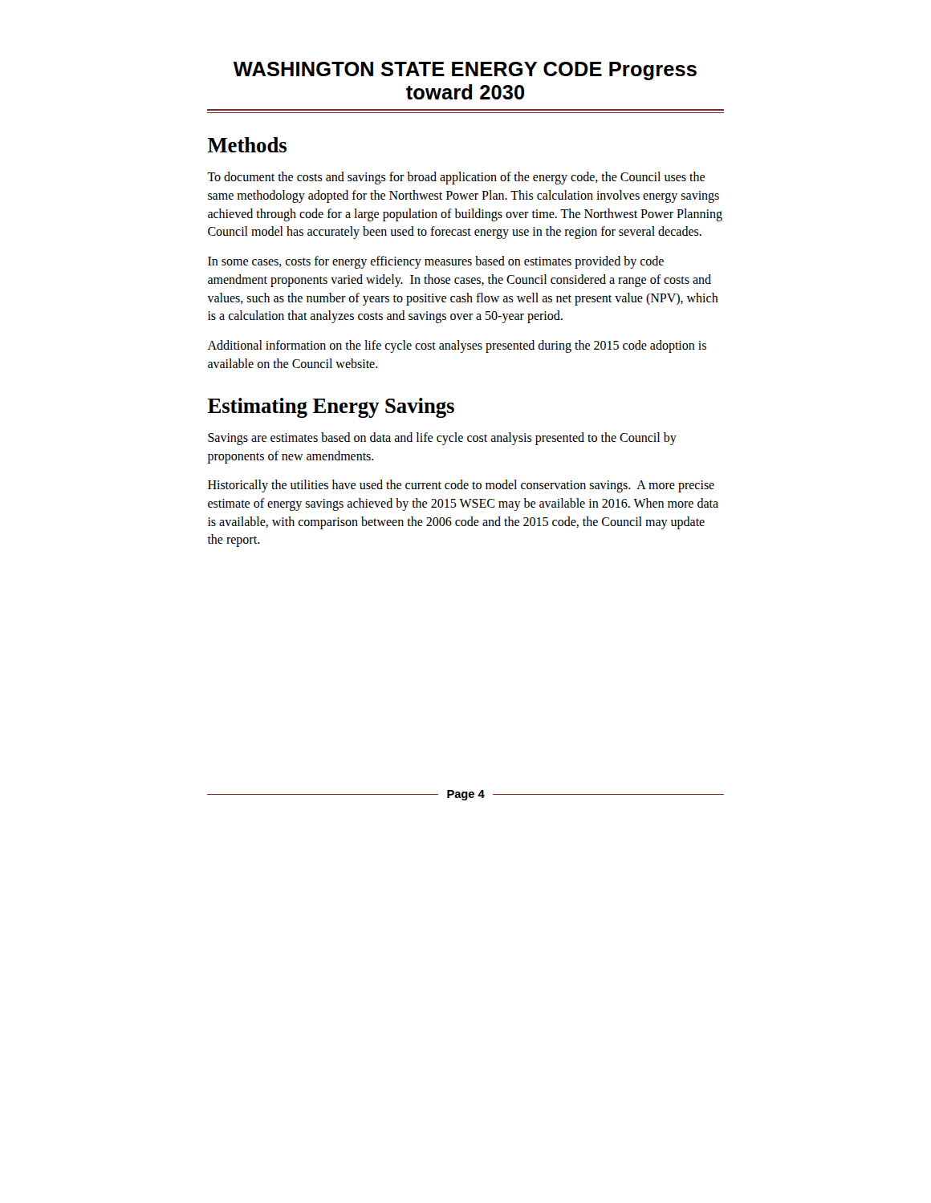WASHINGTON STATE ENERGY CODE Progress toward 2030
Methods
To document the costs and savings for broad application of the energy code, the Council uses the same methodology adopted for the Northwest Power Plan. This calculation involves energy savings achieved through code for a large population of buildings over time. The Northwest Power Planning Council model has accurately been used to forecast energy use in the region for several decades.
In some cases, costs for energy efficiency measures based on estimates provided by code amendment proponents varied widely. In those cases, the Council considered a range of costs and values, such as the number of years to positive cash flow as well as net present value (NPV), which is a calculation that analyzes costs and savings over a 50-year period.
Additional information on the life cycle cost analyses presented during the 2015 code adoption is available on the Council website.
Estimating Energy Savings
Savings are estimates based on data and life cycle cost analysis presented to the Council by proponents of new amendments.
Historically the utilities have used the current code to model conservation savings. A more precise estimate of energy savings achieved by the 2015 WSEC may be available in 2016. When more data is available, with comparison between the 2006 code and the 2015 code, the Council may update the report.
Page 4